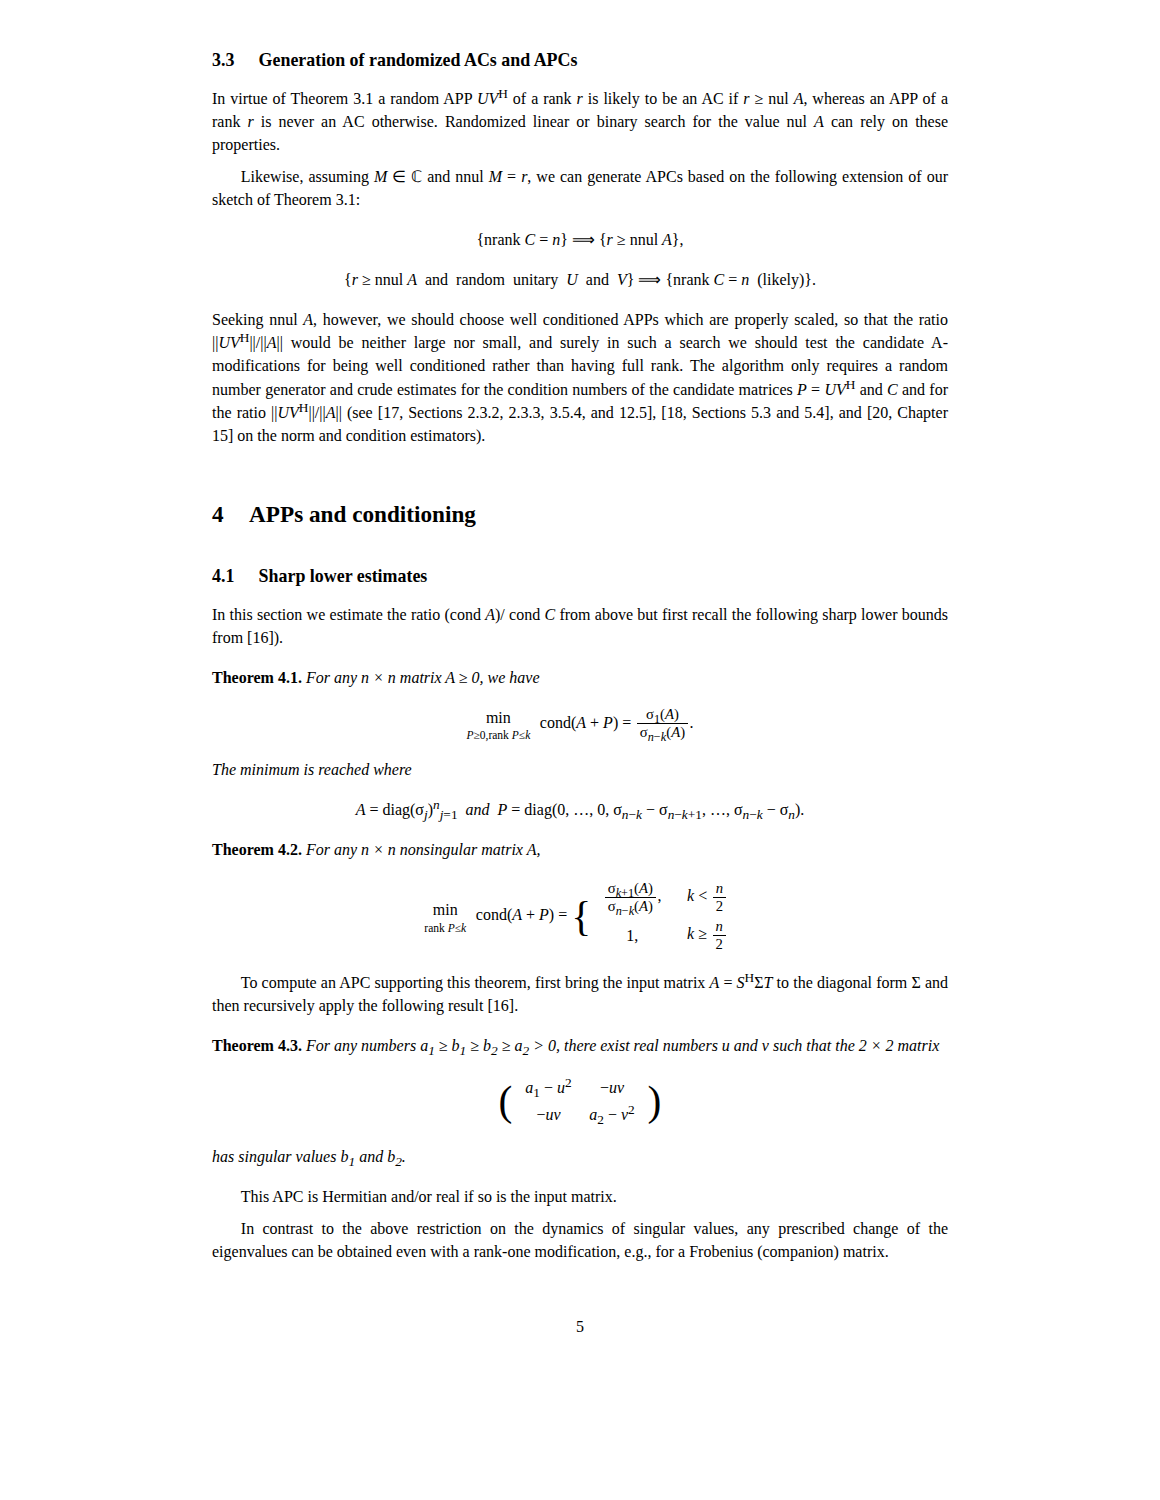3.3 Generation of randomized ACs and APCs
In virtue of Theorem 3.1 a random APP UVH of a rank r is likely to be an AC if r ≥ nul A, whereas an APP of a rank r is never an AC otherwise. Randomized linear or binary search for the value nul A can rely on these properties.
Likewise, assuming M ∈ ℂ and nnul M = r, we can generate APCs based on the following extension of our sketch of Theorem 3.1:
{nrank C = n} ⟹ {r ≥ nnul A},
{r ≥ nnul A and random unitary U and V} ⟹ {nrank C = n (likely)}.
Seeking nnul A, however, we should choose well conditioned APPs which are properly scaled, so that the ratio ||UVH||/||A|| would be neither large nor small, and surely in such a search we should test the candidate A-modifications for being well conditioned rather than having full rank. The algorithm only requires a random number generator and crude estimates for the condition numbers of the candidate matrices P = UVH and C and for the ratio ||UVH||/||A|| (see [17, Sections 2.3.2, 2.3.3, 3.5.4, and 12.5], [18, Sections 5.3 and 5.4], and [20, Chapter 15] on the norm and condition estimators).
4 APPs and conditioning
4.1 Sharp lower estimates
In this section we estimate the ratio (cond A)/ cond C from above but first recall the following sharp lower bounds from [16]).
Theorem 4.1. For any n × n matrix A ≥ 0, we have
min P≥0,rank P≤k cond(A + P) =
| σ 1 ( A ) |
| σ n − k ( A ) |
.
The minimum is reached where
A = diag(σj)nj=1 and P = diag(0, …, 0, σn−k − σn−k+1, …, σn−k − σn).
Theorem 4.2. For any n × n nonsingular matrix A,
min rank P≤k cond(A + P) = {
| / σ k +1 ( A ) / / σ n − k ( A ) / , | k < / n / / 2 / |
| 1, | k ≥ / n / / 2 / |
To compute an APC supporting this theorem, first bring the input matrix A = SHΣT to the diagonal form Σ and then recursively apply the following result [16].
Theorem 4.3. For any numbers a1 ≥ b1 ≥ b2 ≥ a2 > 0, there exist real numbers u and v such that the 2 × 2 matrix
(
| a 1 − u 2 | − uv |
| − uv | a 2 − v 2 |
)
has singular values b1 and b2.
This APC is Hermitian and/or real if so is the input matrix.
In contrast to the above restriction on the dynamics of singular values, any prescribed change of the eigenvalues can be obtained even with a rank-one modification, e.g., for a Frobenius (companion) matrix.
5